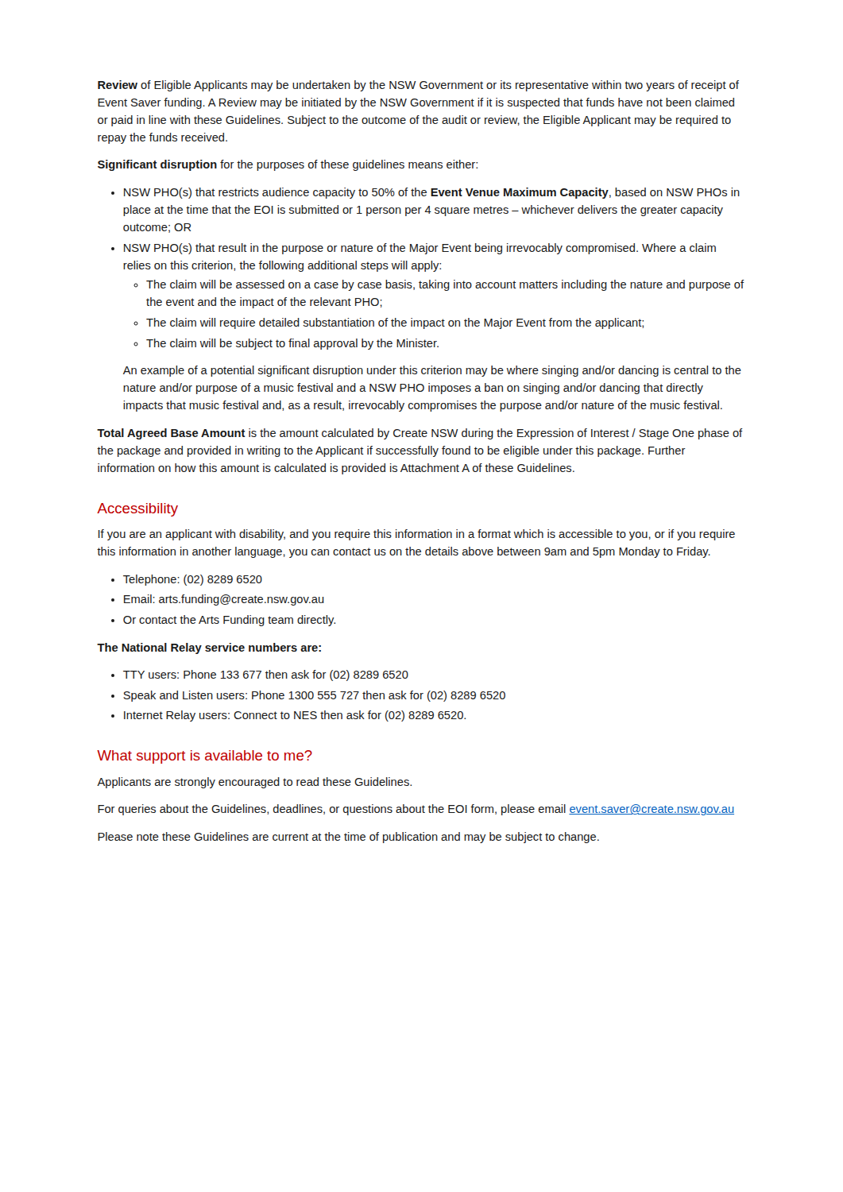Review of Eligible Applicants may be undertaken by the NSW Government or its representative within two years of receipt of Event Saver funding. A Review may be initiated by the NSW Government if it is suspected that funds have not been claimed or paid in line with these Guidelines. Subject to the outcome of the audit or review, the Eligible Applicant may be required to repay the funds received.
Significant disruption for the purposes of these guidelines means either:
NSW PHO(s) that restricts audience capacity to 50% of the Event Venue Maximum Capacity, based on NSW PHOs in place at the time that the EOI is submitted or 1 person per 4 square metres – whichever delivers the greater capacity outcome; OR
NSW PHO(s) that result in the purpose or nature of the Major Event being irrevocably compromised. Where a claim relies on this criterion, the following additional steps will apply:
The claim will be assessed on a case by case basis, taking into account matters including the nature and purpose of the event and the impact of the relevant PHO;
The claim will require detailed substantiation of the impact on the Major Event from the applicant;
The claim will be subject to final approval by the Minister.
An example of a potential significant disruption under this criterion may be where singing and/or dancing is central to the nature and/or purpose of a music festival and a NSW PHO imposes a ban on singing and/or dancing that directly impacts that music festival and, as a result, irrevocably compromises the purpose and/or nature of the music festival.
Total Agreed Base Amount is the amount calculated by Create NSW during the Expression of Interest / Stage One phase of the package and provided in writing to the Applicant if successfully found to be eligible under this package. Further information on how this amount is calculated is provided is Attachment A of these Guidelines.
Accessibility
If you are an applicant with disability, and you require this information in a format which is accessible to you, or if you require this information in another language, you can contact us on the details above between 9am and 5pm Monday to Friday.
Telephone: (02) 8289 6520
Email: arts.funding@create.nsw.gov.au
Or contact the Arts Funding team directly.
The National Relay service numbers are:
TTY users: Phone 133 677 then ask for (02) 8289 6520
Speak and Listen users: Phone 1300 555 727 then ask for (02) 8289 6520
Internet Relay users: Connect to NES then ask for (02) 8289 6520.
What support is available to me?
Applicants are strongly encouraged to read these Guidelines.
For queries about the Guidelines, deadlines, or questions about the EOI form, please email event.saver@create.nsw.gov.au
Please note these Guidelines are current at the time of publication and may be subject to change.